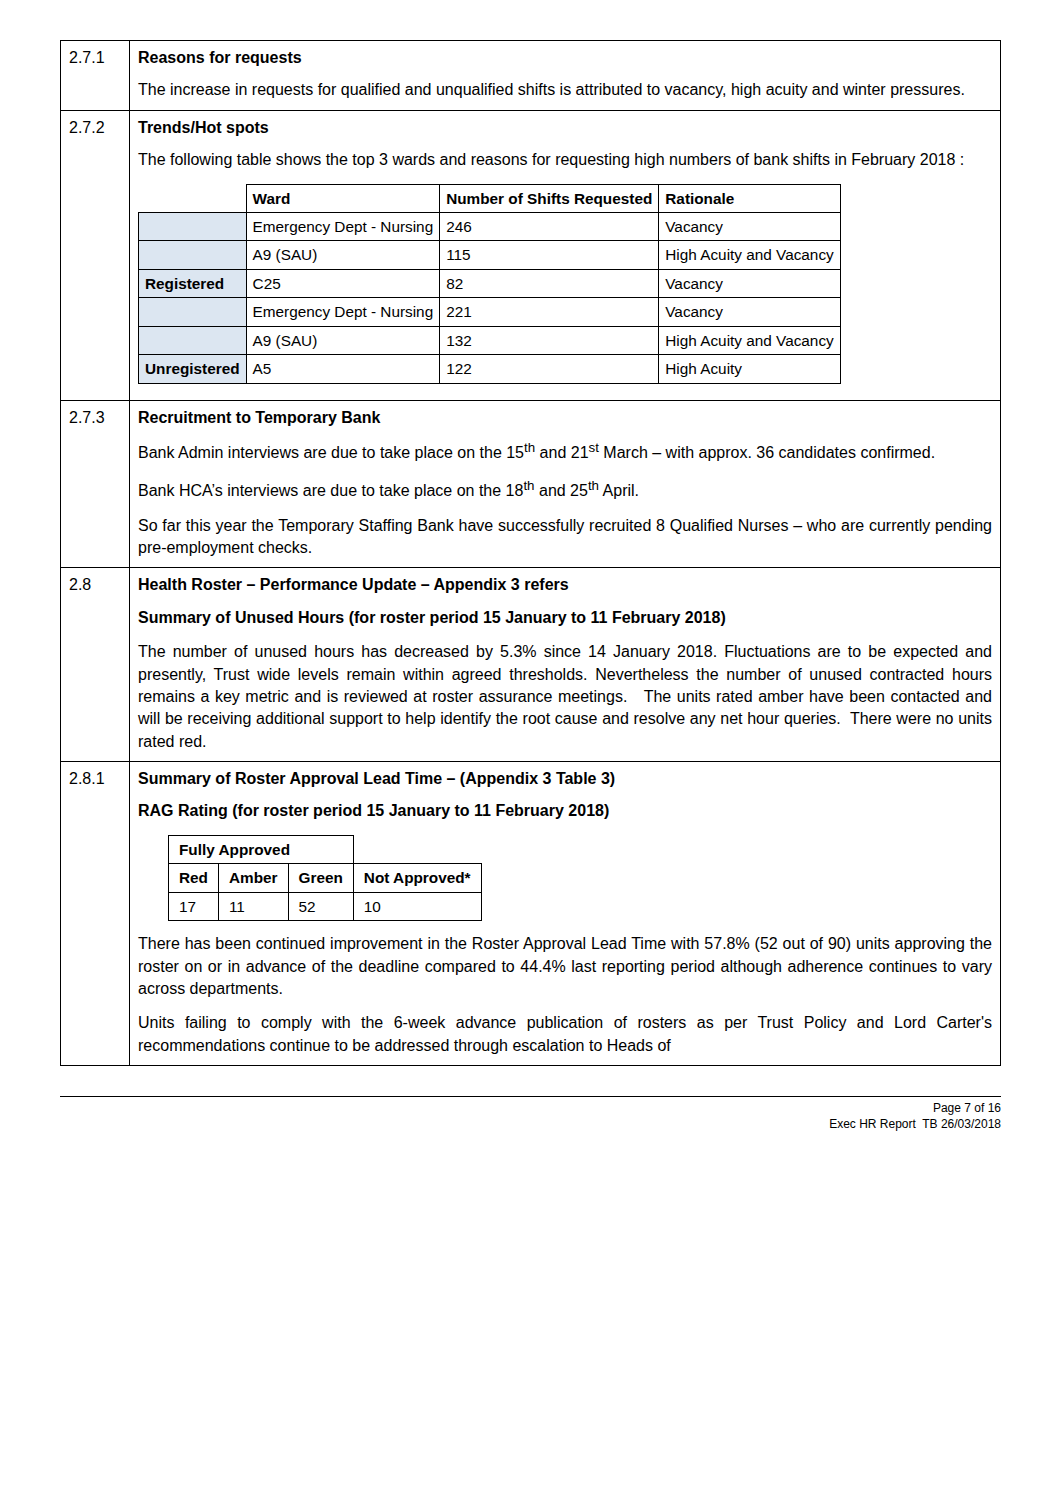| 2.7.1 | Reasons for requests The increase in requests for qualified and unqualified shifts is attributed to vacancy, high acuity and winter pressures. |
| 2.7.2 | Trends/Hot spots The following table shows the top 3 wards and reasons for requesting high numbers of bank shifts in February 2018 : / / Ward / Number of Shifts Requested / Rationale / / / Emergency Dept - Nursing / 246 / Vacancy / / / A9 (SAU) / 115 / High Acuity and Vacancy / / Registered / C25 / 82 / Vacancy / / / Emergency Dept - Nursing / 221 / Vacancy / / / A9 (SAU) / 132 / High Acuity and Vacancy / / Unregistered / A5 / 122 / High Acuity / |
| 2.7.3 | Recruitment to Temporary Bank Bank Admin interviews are due to take place on the 15 th and 21 st March – with approx. 36 candidates confirmed. Bank HCA’s interviews are due to take place on the 18 th and 25 th April. So far this year the Temporary Staffing Bank have successfully recruited 8 Qualified Nurses – who are currently pending pre-employment checks. |
| 2.8 | Health Roster – Performance Update – Appendix 3 refers Summary of Unused Hours (for roster period 15 January to 11 February 2018) The number of unused hours has decreased by 5.3% since 14 January 2018. Fluctuations are to be expected and presently, Trust wide levels remain within agreed thresholds. Nevertheless the number of unused contracted hours remains a key metric and is reviewed at roster assurance meetings. The units rated amber have been contacted and will be receiving additional support to help identify the root cause and resolve any net hour queries. There were no units rated red. |
| 2.8.1 | Summary of Roster Approval Lead Time – (Appendix 3 Table 3) RAG Rating (for roster period 15 January to 11 February 2018) / Fully Approved / / / Red / Amber / Green / Not Approved* / / 17 / 11 / 52 / 10 / There has been continued improvement in the Roster Approval Lead Time with 57.8% (52 out of 90) units approving the roster on or in advance of the deadline compared to 44.4% last reporting period although adherence continues to vary across departments. Units failing to comply with the 6-week advance publication of rosters as per Trust Policy and Lord Carter's recommendations continue to be addressed through escalation to Heads of |
Page 7 of 16
Exec HR Report TB 26/03/2018